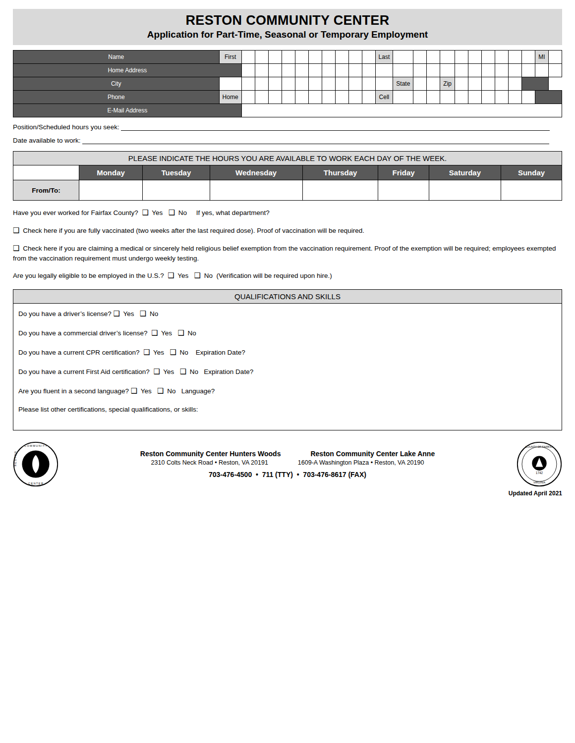RESTON COMMUNITY CENTER
Application for Part-Time, Seasonal or Temporary Employment
| Name | First | | | | | | | | | | | Last | | | | | | | | | | | MI | |
| Home Address | | | | | | | | | | | | | | | | | | | | | | | |
| City | | | | | | | | | | | | | State | | | Zip | | | | | | |
| Phone | Home | | | | | | | | | | | Cell | | | | | | | | | | | |
| E-Mail Address | |
Position/Scheduled hours you seek:
Date available to work:
PLEASE INDICATE THE HOURS YOU ARE AVAILABLE TO WORK EACH DAY OF THE WEEK.
| | Monday | Tuesday | Wednesday | Thursday | Friday | Saturday | Sunday |
| --- | --- | --- | --- | --- | --- | --- | --- |
| From/To: | | | | | | | |
Have you ever worked for Fairfax County? ❑ Yes ❑ No If yes, what department?
❑ Check here if you are fully vaccinated (two weeks after the last required dose). Proof of vaccination will be required.
❑ Check here if you are claiming a medical or sincerely held religious belief exemption from the vaccination requirement. Proof of the exemption will be required; employees exempted from the vaccination requirement must undergo weekly testing.
Are you legally eligible to be employed in the U.S.? ❑ Yes ❑ No (Verification will be required upon hire.)
QUALIFICATIONS AND SKILLS
Do you have a driver’s license? ❑ Yes ❑ No
Do you have a commercial driver’s license? ❑ Yes ❑ No
Do you have a current CPR certification? ❑ Yes ❑ No Expiration Date?
Do you have a current First Aid certification? ❑ Yes ❑ No Expiration Date?
Are you fluent in a second language? ❑ Yes ❑ No Language?
Please list other certifications, special qualifications, or skills:
C O M M U N I T Y R E S T O N C E N T E R
Reston Community Center Hunters Woods Reston Community Center Lake Anne
2310 Colts Neck Road • Reston, VA 20191 1609-A Washington Plaza • Reston, VA 20190
703-476-4500 • 711 (TTY) • 703-476-8617 (FAX)
COUNTY OF FAIRFAX VIRGINIA 1742
Updated April 2021